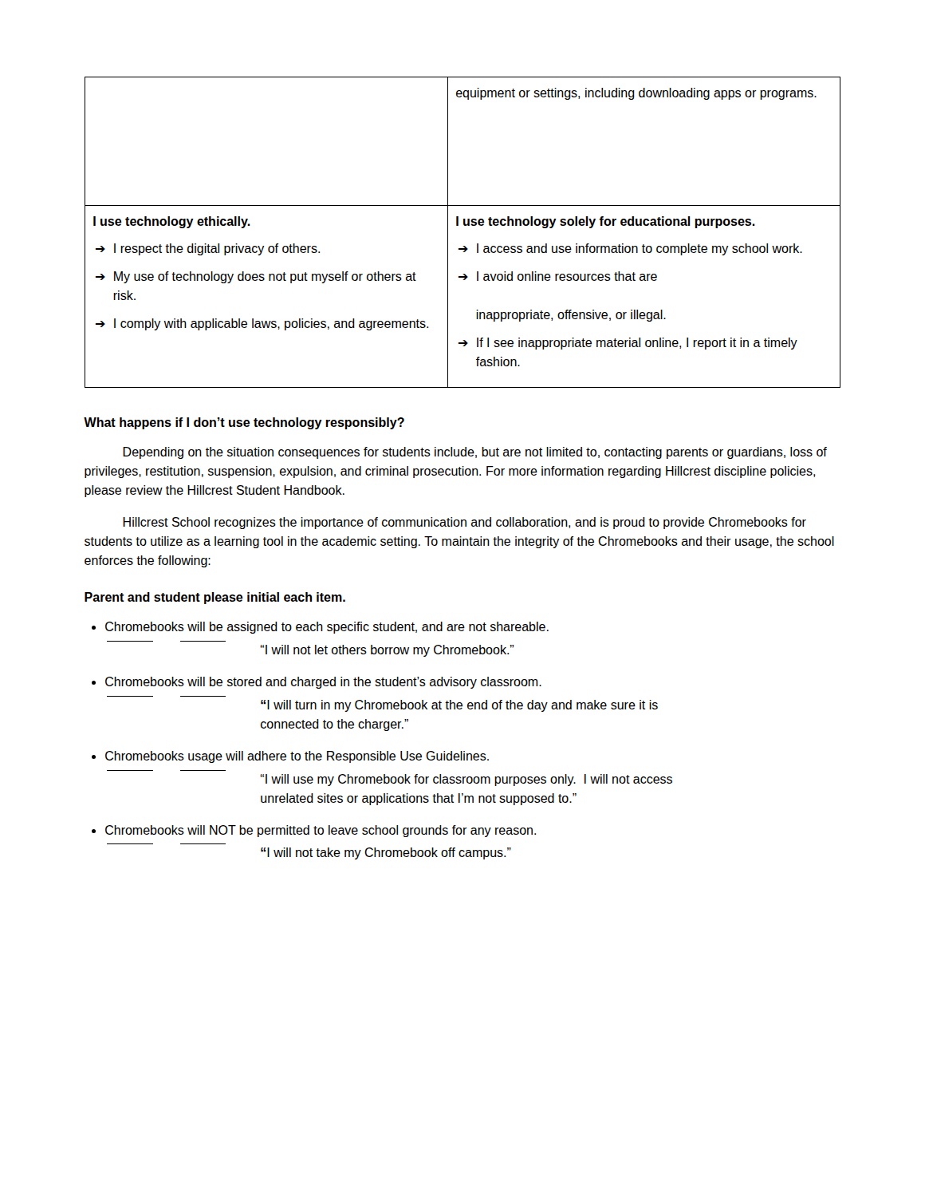| | equipment or settings, including downloading apps or programs. |
| I use technology ethically. I respect the digital privacy of others. My use of technology does not put myself or others at risk. I comply with applicable laws, policies, and agreements. | I use technology solely for educational purposes. I access and use information to complete my school work. I avoid online resources that are inappropriate, offensive, or illegal. If I see inappropriate material online, I report it in a timely fashion. |
What happens if I don’t use technology responsibly?
Depending on the situation consequences for students include, but are not limited to, contacting parents or guardians, loss of privileges, restitution, suspension, expulsion, and criminal prosecution. For more information regarding Hillcrest discipline policies, please review the Hillcrest Student Handbook.
Hillcrest School recognizes the importance of communication and collaboration, and is proud to provide Chromebooks for students to utilize as a learning tool in the academic setting. To maintain the integrity of the Chromebooks and their usage, the school enforces the following:
Parent and student please initial each item.
Chromebooks will be assigned to each specific student, and are not shareable.
“I will not let others borrow my Chromebook.”
Chromebooks will be stored and charged in the student’s advisory classroom.
“I will turn in my Chromebook at the end of the day and make sure it is connected to the charger.”
Chromebooks usage will adhere to the Responsible Use Guidelines.
“I will use my Chromebook for classroom purposes only. I will not access unrelated sites or applications that I’m not supposed to.”
Chromebooks will NOT be permitted to leave school grounds for any reason.
“I will not take my Chromebook off campus.”